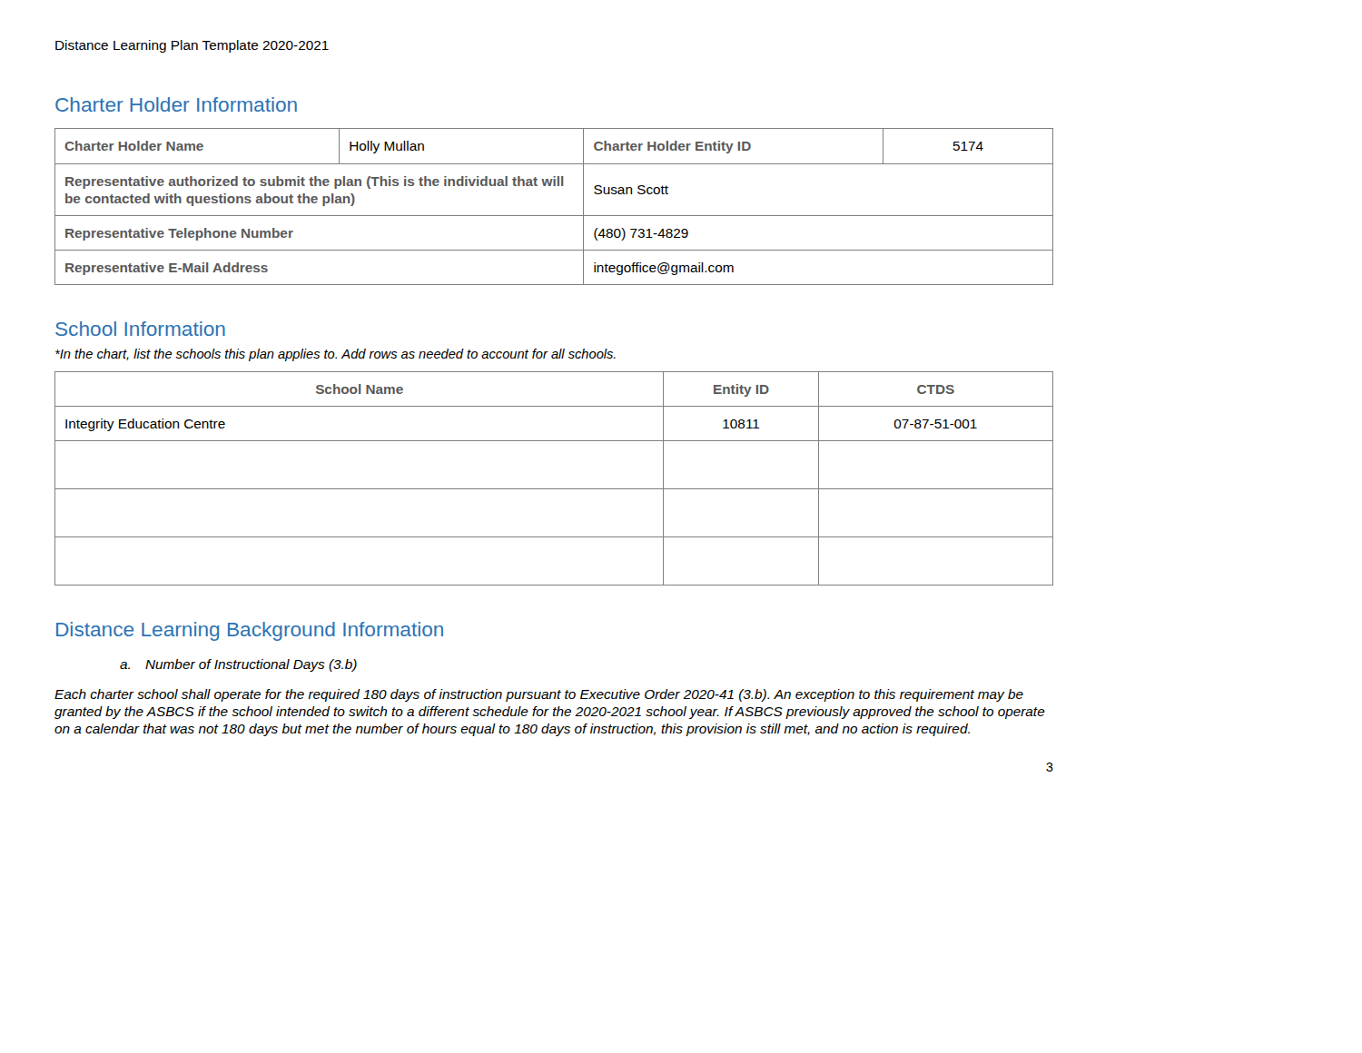Distance Learning Plan Template 2020-2021
Charter Holder Information
| Charter Holder Name | Holly Mullan | Charter Holder Entity ID | 5174 |
| Representative authorized to submit the plan (This is the individual that will be contacted with questions about the plan) | Susan Scott |
| Representative Telephone Number | (480) 731-4829 |
| Representative E-Mail Address | integoffice@gmail.com |
School Information
*In the chart, list the schools this plan applies to. Add rows as needed to account for all schools.
| School Name | Entity ID | CTDS |
| Integrity Education Centre | 10811 | 07-87-51-001 |
Distance Learning Background Information
a. Number of Instructional Days (3.b)
Each charter school shall operate for the required 180 days of instruction pursuant to Executive Order 2020-41 (3.b). An exception to this requirement may be granted by the ASBCS if the school intended to switch to a different schedule for the 2020-2021 school year. If ASBCS previously approved the school to operate on a calendar that was not 180 days but met the number of hours equal to 180 days of instruction, this provision is still met, and no action is required.
3